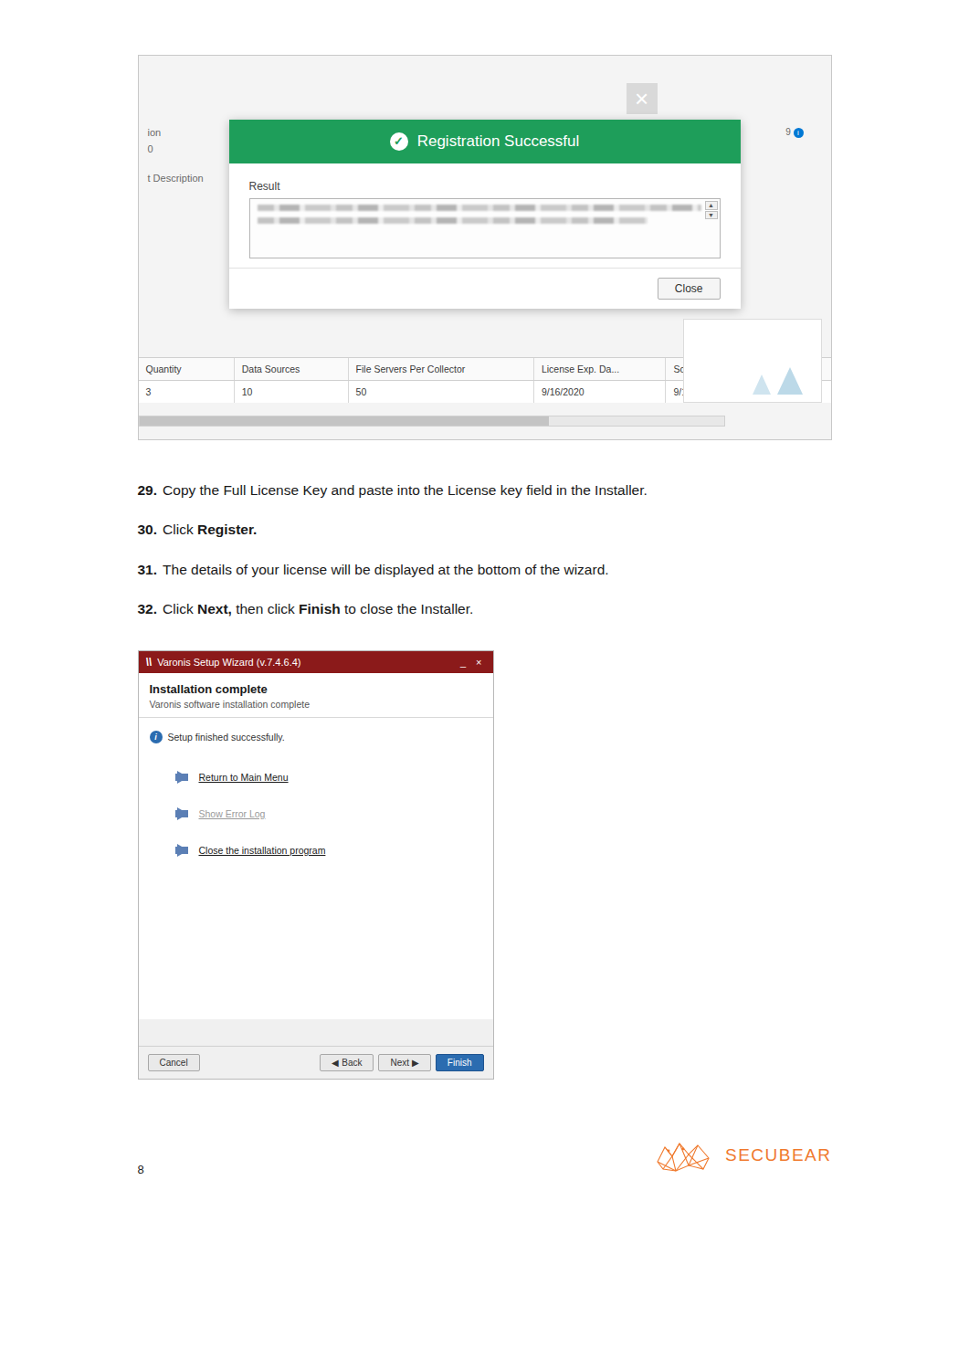ion
0
t Description
9 i
Enforce Number of
Usage Left i
3
×
✓ Registration Successful
Result
▲
▼
Close
Quantity
Data Sources
File Servers Per Collector
License Exp. Da...
Soft. Sub. End ...
3
10
50
9/16/2020
9/16/2020
▾
29. Copy the Full License Key and paste into the License key field in the Installer.
30. Click Register.
31. The details of your license will be displayed at the bottom of the wizard.
32. Click Next, then click Finish to close the Installer.
\\ Varonis Setup Wizard (v.7.4.6.4)
_ ×
Installation complete
Varonis software installation complete
i Setup finished successfully.
Return to Main Menu
Show Error Log
Close the installation program
Cancel
◀ Back Next ▶ Finish
8
SECUBEAR